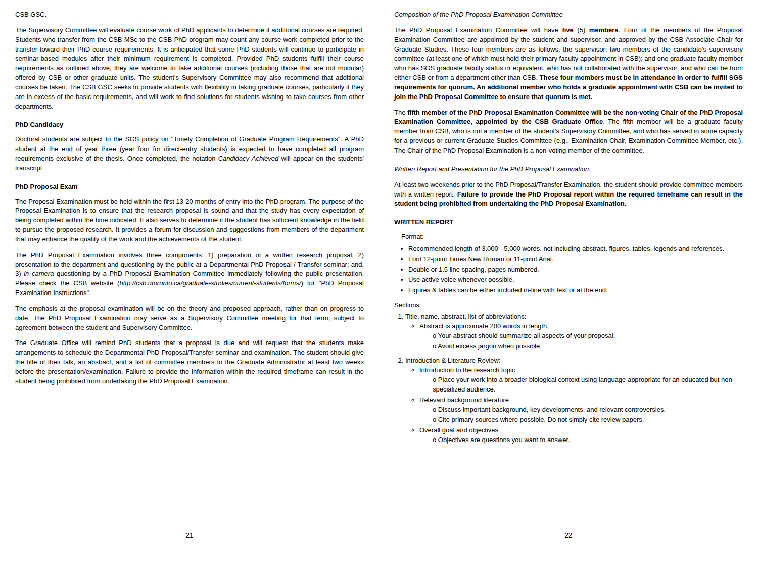CSB GSC.
The Supervisory Committee will evaluate course work of PhD applicants to determine if additional courses are required. Students who transfer from the CSB MSc to the CSB PhD program may count any course work completed prior to the transfer toward their PhD course requirements. It is anticipated that some PhD students will continue to participate in seminar-based modules after their minimum requirement is completed. Provided PhD students fulfill their course requirements as outlined above, they are welcome to take additional courses (including those that are not modular) offered by CSB or other graduate units. The student's Supervisory Committee may also recommend that additional courses be taken. The CSB GSC seeks to provide students with flexibility in taking graduate courses, particularly if they are in excess of the basic requirements, and will work to find solutions for students wishing to take courses from other departments.
PhD Candidacy
Doctoral students are subject to the SGS policy on "Timely Completion of Graduate Program Requirements". A PhD student at the end of year three (year four for direct-entry students) is expected to have completed all program requirements exclusive of the thesis. Once completed, the notation Candidacy Achieved will appear on the students' transcript.
PhD Proposal Exam
The Proposal Examination must be held within the first 13-20 months of entry into the PhD program. The purpose of the Proposal Examination is to ensure that the research proposal is sound and that the study has every expectation of being completed within the time indicated. It also serves to determine if the student has sufficient knowledge in the field to pursue the proposed research. It provides a forum for discussion and suggestions from members of the department that may enhance the quality of the work and the achievements of the student.
The PhD Proposal Examination involves three components: 1) preparation of a written research proposal; 2) presentation to the department and questioning by the public at a Departmental PhD Proposal / Transfer seminar; and, 3) in camera questioning by a PhD Proposal Examination Committee immediately following the public presentation. Please check the CSB website (http://csb.utoronto.ca/graduate-studies/current-students/forms/) for "PhD Proposal Examination Instructions".
The emphasis at the proposal examination will be on the theory and proposed approach, rather than on progress to date. The PhD Proposal Examination may serve as a Supervisory Committee meeting for that term, subject to agreement between the student and Supervisory Committee.
The Graduate Office will remind PhD students that a proposal is due and will request that the students make arrangements to schedule the Departmental PhD Proposal/Transfer seminar and examination. The student should give the title of their talk, an abstract, and a list of committee members to the Graduate Administrator at least two weeks before the presentation/examination. Failure to provide the information within the required timeframe can result in the student being prohibited from undertaking the PhD Proposal Examination.
21
Composition of the PhD Proposal Examination Committee
The PhD Proposal Examination Committee will have five (5) members. Four of the members of the Proposal Examination Committee are appointed by the student and supervisor, and approved by the CSB Associate Chair for Graduate Studies. These four members are as follows: the supervisor; two members of the candidate's supervisory committee (at least one of which must hold their primary faculty appointment in CSB); and one graduate faculty member who has SGS graduate faculty status or equivalent, who has not collaborated with the supervisor, and who can be from either CSB or from a department other than CSB. These four members must be in attendance in order to fulfill SGS requirements for quorum. An additional member who holds a graduate appointment with CSB can be invited to join the PhD Proposal Committee to ensure that quorum is met.
The fifth member of the PhD Proposal Examination Committee will be the non-voting Chair of the PhD Proposal Examination Committee, appointed by the CSB Graduate Office. The fifth member will be a graduate faculty member from CSB, who is not a member of the student's Supervisory Committee, and who has served in some capacity for a previous or current Graduate Studies Committee (e.g., Examination Chair, Examination Committee Member, etc.). The Chair of the PhD Proposal Examination is a non-voting member of the committee.
Written Report and Presentation for the PhD Proposal Examination
At least two weekends prior to the PhD Proposal/Transfer Examination, the student should provide committee members with a written report. Failure to provide the PhD Proposal report within the required timeframe can result in the student being prohibited from undertaking the PhD Proposal Examination.
WRITTEN REPORT
Format:
Recommended length of 3,000 - 5,000 words, not including abstract, figures, tables, legends and references.
Font 12-point Times New Roman or 11-point Arial.
Double or 1.5 line spacing, pages numbered.
Use active voice whenever possible.
Figures & tables can be either included in-line with text or at the end.
Sections:
Title, name, abstract, list of abbreviations:
Abstract is approximate 200 words in length.
Your abstract should summarize all aspects of your proposal.
Avoid excess jargon when possible.
Introduction & Literature Review:
Introduction to the research topic
Place your work into a broader biological context using language appropriate for an educated but non-specialized audience.
Relevant background literature
Discuss important background, key developments, and relevant controversies.
Cite primary sources where possible. Do not simply cite review papers.
Overall goal and objectives
Objectives are questions you want to answer.
22